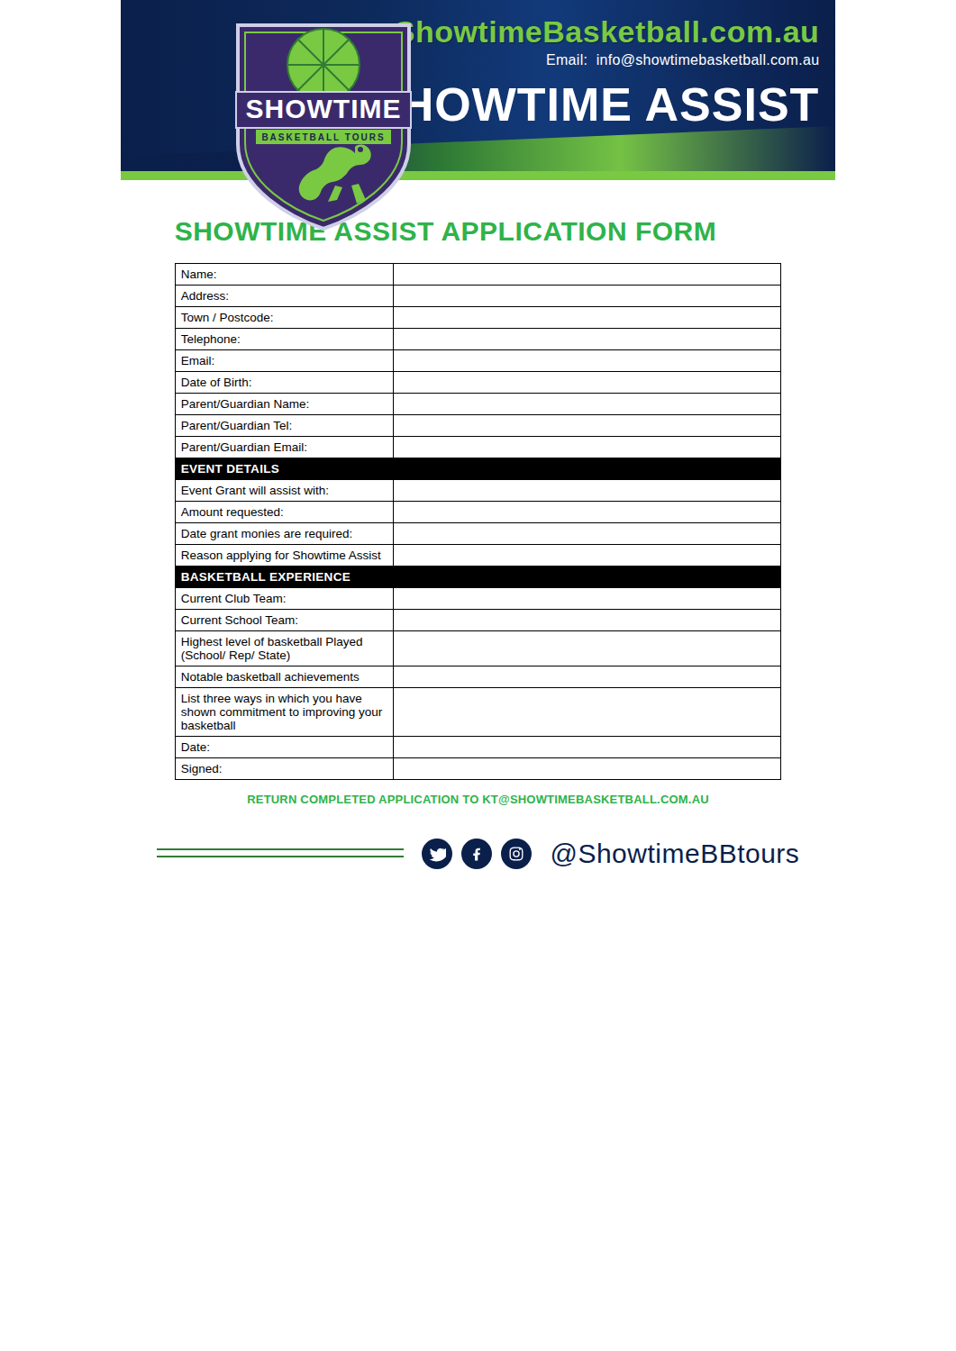www.ShowtimeBasketball.com.au
Email: info@showtimebasketball.com.au
SHOWTIME ASSIST
SHOWTIME BASKETBALL TOURS
SHOWTIME ASSIST APPLICATION FORM
| Name: | |
| Address: | |
| Town / Postcode: | |
| Telephone: | |
| Email: | |
| Date of Birth: | |
| Parent/Guardian Name: | |
| Parent/Guardian Tel: | |
| Parent/Guardian Email: | |
| EVENT DETAILS |
| Event Grant will assist with: | |
| Amount requested: | |
| Date grant monies are required: | |
| Reason applying for Showtime Assist | |
| BASKETBALL EXPERIENCE |
| Current Club Team: | |
| Current School Team: | |
| Highest level of basketball Played (School/ Rep/ State) | |
| Notable basketball achievements | |
| List three ways in which you have shown commitment to improving your basketball | |
| Date: | |
| Signed: | |
RETURN COMPLETED APPLICATION TO KT@SHOWTIMEBASKETBALL.COM.AU
@ShowtimeBBtours